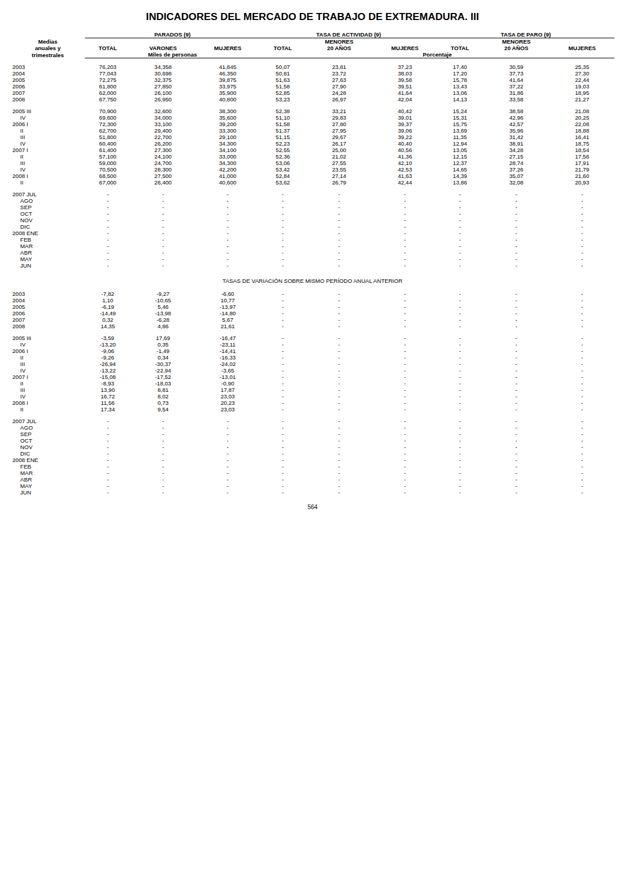INDICADORES DEL MERCADO DE TRABAJO DE EXTREMADURA. III
| Medias | PARADOS (9) | TASA DE ACTIVIDAD (9) | TASA DE PARO (9) |
| --- | --- | --- | --- |
| | | | | MENORES | | | MENORES | |
| anuales y | TOTAL | VARONES | MUJERES | TOTAL | 20 AÑOS | MUJERES | TOTAL | 20 AÑOS | MUJERES |
| trimestrales | Miles de personas | Porcentaje |
| 2003 | 76,203 | 34,358 | 41,845 | 50,07 | 23,81 | 37,23 | 17,40 | 30,59 | 25,35 |
| 2004 | 77,043 | 30,698 | 46,350 | 50,81 | 23,72 | 38,03 | 17,20 | 37,73 | 27,30 |
| 2005 | 72,275 | 32,375 | 39,875 | 51,63 | 27,63 | 39,58 | 15,78 | 41,64 | 22,44 |
| 2006 | 61,800 | 27,850 | 33,975 | 51,58 | 27,90 | 39,51 | 13,43 | 37,22 | 19,03 |
| 2007 | 62,000 | 26,100 | 35,900 | 52,85 | 24,28 | 41,64 | 13,06 | 31,86 | 18,95 |
| 2008 | 67,750 | 26,950 | 40,800 | 53,23 | 26,97 | 42,04 | 14,13 | 33,58 | 21,27 |
| 2005 III | 70,900 | 32,600 | 38,300 | 52,38 | 33,21 | 40,42 | 15,24 | 38,58 | 21,08 |
| IV | 69,600 | 34,000 | 35,600 | 51,10 | 29,83 | 39,01 | 15,31 | 42,96 | 20,25 |
| 2006 I | 72,300 | 33,100 | 39,200 | 51,58 | 27,80 | 39,37 | 15,75 | 42,57 | 22,08 |
| II | 62,700 | 29,400 | 33,300 | 51,37 | 27,95 | 39,06 | 13,69 | 35,96 | 18,88 |
| III | 51,800 | 22,700 | 29,100 | 51,15 | 29,67 | 39,22 | 11,35 | 31,42 | 16,41 |
| IV | 60,400 | 26,200 | 34,300 | 52,23 | 26,17 | 40,40 | 12,94 | 38,91 | 18,75 |
| 2007 I | 61,400 | 27,300 | 34,100 | 52,55 | 25,00 | 40,56 | 13,05 | 34,28 | 18,54 |
| II | 57,100 | 24,100 | 33,000 | 52,36 | 21,02 | 41,36 | 12,15 | 27,15 | 17,56 |
| III | 59,000 | 24,700 | 34,300 | 53,06 | 27,55 | 42,10 | 12,37 | 28,74 | 17,91 |
| IV | 70,500 | 28,300 | 42,200 | 53,42 | 23,55 | 42,53 | 14,65 | 37,26 | 21,79 |
| 2008 I | 68,500 | 27,500 | 41,000 | 52,84 | 27,14 | 41,63 | 14,39 | 35,07 | 21,60 |
| II | 67,000 | 26,400 | 40,600 | 53,62 | 26,79 | 42,44 | 13,86 | 32,08 | 20,93 |
| 2007 JUL | - | - | - | - | - | - | - | - | - |
| AGO | - | - | - | - | - | - | - | - | - |
| SEP | - | - | - | - | - | - | - | - | - |
| OCT | - | - | - | - | - | - | - | - | - |
| NOV | - | - | - | - | - | - | - | - | - |
| DIC | - | - | - | - | - | - | - | - | - |
| 2008 ENE | - | - | - | - | - | - | - | - | - |
| FEB | - | - | - | - | - | - | - | - | - |
| MAR | - | - | - | - | - | - | - | - | - |
| ABR | - | - | - | - | - | - | - | - | - |
| MAY | - | - | - | - | - | - | - | - | - |
| JUN | - | - | - | - | - | - | - | - | - |
| TASAS DE VARIACIÓN SOBRE MISMO PERÍODO ANUAL ANTERIOR |
| 2003 | -7,82 | -9,27 | -6,60 | - | - | - | - | - | - |
| 2004 | 1,10 | -10,65 | 10,77 | - | - | - | - | - | - |
| 2005 | -6,19 | 5,46 | -13,97 | - | - | - | - | - | - |
| 2006 | -14,49 | -13,98 | -14,80 | - | - | - | - | - | - |
| 2007 | 0,32 | -6,28 | 5,67 | - | - | - | - | - | - |
| 2008 | 14,35 | 4,86 | 21,61 | - | - | - | - | - | - |
| 2005 III | -3,59 | 17,69 | -16,47 | - | - | - | - | - | - |
| IV | -13,20 | 0,35 | -23,11 | - | - | - | - | - | - |
| 2006 I | -9,06 | -1,49 | -14,41 | - | - | - | - | - | - |
| II | -9,26 | 0,34 | -16,33 | - | - | - | - | - | - |
| III | -26,94 | -30,37 | -24,02 | - | - | - | - | - | - |
| IV | -13,22 | -22,94 | -3,65 | - | - | - | - | - | - |
| 2007 I | -15,08 | -17,52 | -13,01 | - | - | - | - | - | - |
| II | -8,93 | -18,03 | -0,90 | - | - | - | - | - | - |
| III | 13,90 | 8,81 | 17,87 | - | - | - | - | - | - |
| IV | 16,72 | 8,02 | 23,03 | - | - | - | - | - | - |
| 2008 I | 11,56 | 0,73 | 20,23 | - | - | - | - | - | - |
| II | 17,34 | 9,54 | 23,03 | - | - | - | - | - | - |
| 2007 JUL | - | - | - | - | - | - | - | - | - |
| AGO | - | - | - | - | - | - | - | - | - |
| SEP | - | - | - | - | - | - | - | - | - |
| OCT | - | - | - | - | - | - | - | - | - |
| NOV | - | - | - | - | - | - | - | - | - |
| DIC | - | - | - | - | - | - | - | - | - |
| 2008 ENE | - | - | - | - | - | - | - | - | - |
| FEB | - | - | - | - | - | - | - | - | - |
| MAR | - | - | - | - | - | - | - | - | - |
| ABR | - | - | - | - | - | - | - | - | - |
| MAY | - | - | - | - | - | - | - | - | - |
| JUN | - | - | - | - | - | - | - | - | - |
564